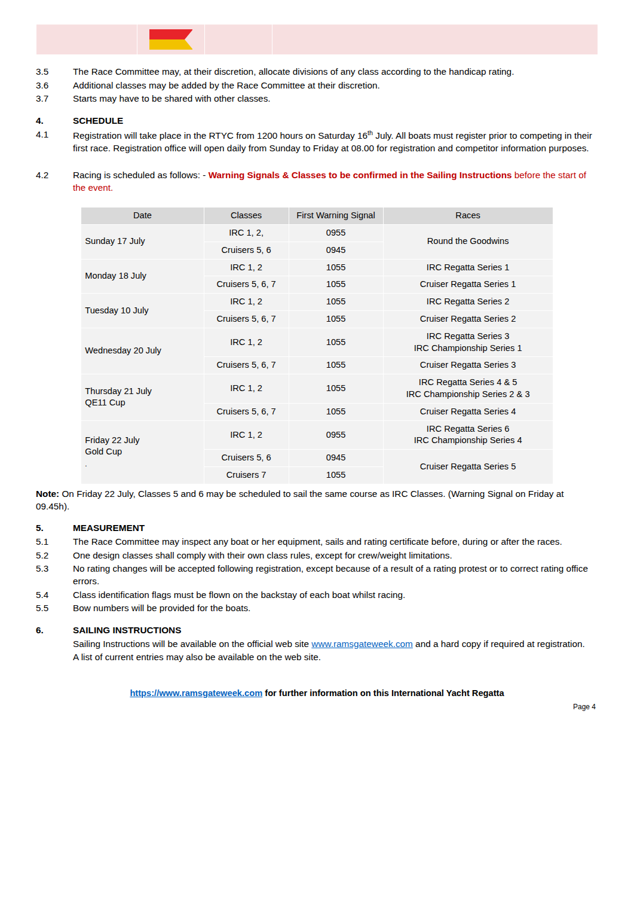3.5
The Race Committee may, at their discretion, allocate divisions of any class according to the handicap rating.
3.6
Additional classes may be added by the Race Committee at their discretion.
3.7
Starts may have to be shared with other classes.
4.
SCHEDULE
4.1
Registration will take place in the RTYC from 1200 hours on Saturday 16th July. All boats must register prior to competing in their first race. Registration office will open daily from Sunday to Friday at 08.00 for registration and competitor information purposes.
4.2
Racing is scheduled as follows: - Warning Signals & Classes to be confirmed in the Sailing Instructions before the start of the event.
| Date | Classes | First Warning Signal | Races |
| --- | --- | --- | --- |
| Sunday 17 July | IRC 1, 2, | 0955 | Round the Goodwins |
| Cruisers 5, 6 | 0945 |
| Monday 18 July | IRC 1, 2 | 1055 | IRC Regatta Series 1 |
| Cruisers 5, 6, 7 | 1055 | Cruiser Regatta Series 1 |
| Tuesday 10 July | IRC 1, 2 | 1055 | IRC Regatta Series 2 |
| Cruisers 5, 6, 7 | 1055 | Cruiser Regatta Series 2 |
| Wednesday 20 July | IRC 1, 2 | 1055 | IRC Regatta Series 3 IRC Championship Series 1 |
| Cruisers 5, 6, 7 | 1055 | Cruiser Regatta Series 3 |
| Thursday 21 July QE11 Cup | IRC 1, 2 | 1055 | IRC Regatta Series 4 & 5 IRC Championship Series 2 & 3 |
| Cruisers 5, 6, 7 | 1055 | Cruiser Regatta Series 4 |
| Friday 22 July Gold Cup . | IRC 1, 2 | 0955 | IRC Regatta Series 6 IRC Championship Series 4 |
| Cruisers 5, 6 | 0945 | Cruiser Regatta Series 5 |
| Cruisers 7 | 1055 |
Note: On Friday 22 July, Classes 5 and 6 may be scheduled to sail the same course as IRC Classes. (Warning Signal on Friday at 09.45h).
5.
MEASUREMENT
5.1
The Race Committee may inspect any boat or her equipment, sails and rating certificate before, during or after the races.
5.2
One design classes shall comply with their own class rules, except for crew/weight limitations.
5.3
No rating changes will be accepted following registration, except because of a result of a rating protest or to correct rating office errors.
5.4
Class identification flags must be flown on the backstay of each boat whilst racing.
5.5
Bow numbers will be provided for the boats.
6.
SAILING INSTRUCTIONS
Sailing Instructions will be available on the official web site www.ramsgateweek.com and a hard copy if required at registration.
A list of current entries may also be available on the web site.
https://www.ramsgateweek.com for further information on this International Yacht Regatta
Page 4